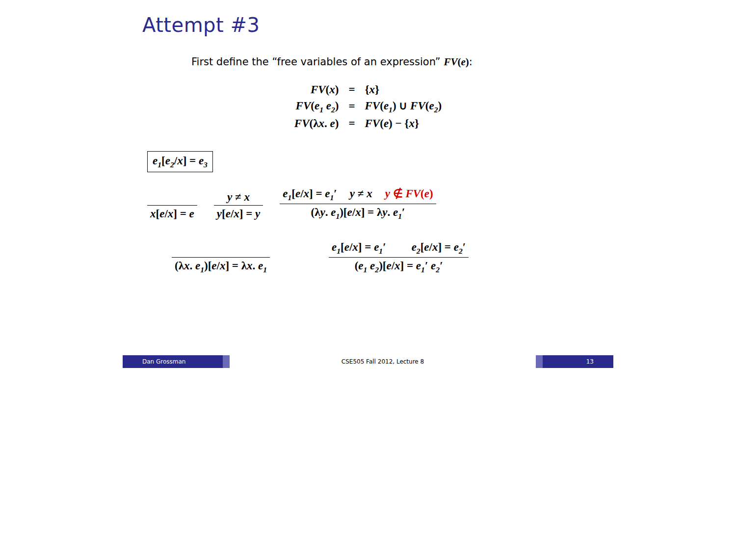Attempt #3
First define the “free variables of an expression” FV(e):
| FV ( x ) | = | { x } |
| FV ( e 1 e 2 ) | = | FV ( e 1 ) ∪ FV ( e 2 ) |
| FV (λ x . e ) | = | FV ( e ) − { x } |
e1[e2/x] = e3
x[e/x] = e
y ≠ x
y[e/x] = y
e1[e/x] = e1′ y ≠ x y ∉ FV(e)
(λy. e1)[e/x] = λy. e1′
(λx. e1)[e/x] = λx. e1
e1[e/x] = e1′ e2[e/x] = e2′
(e1 e2)[e/x] = e1′ e2′
Dan Grossman
CSE505 Fall 2012, Lecture 8
13